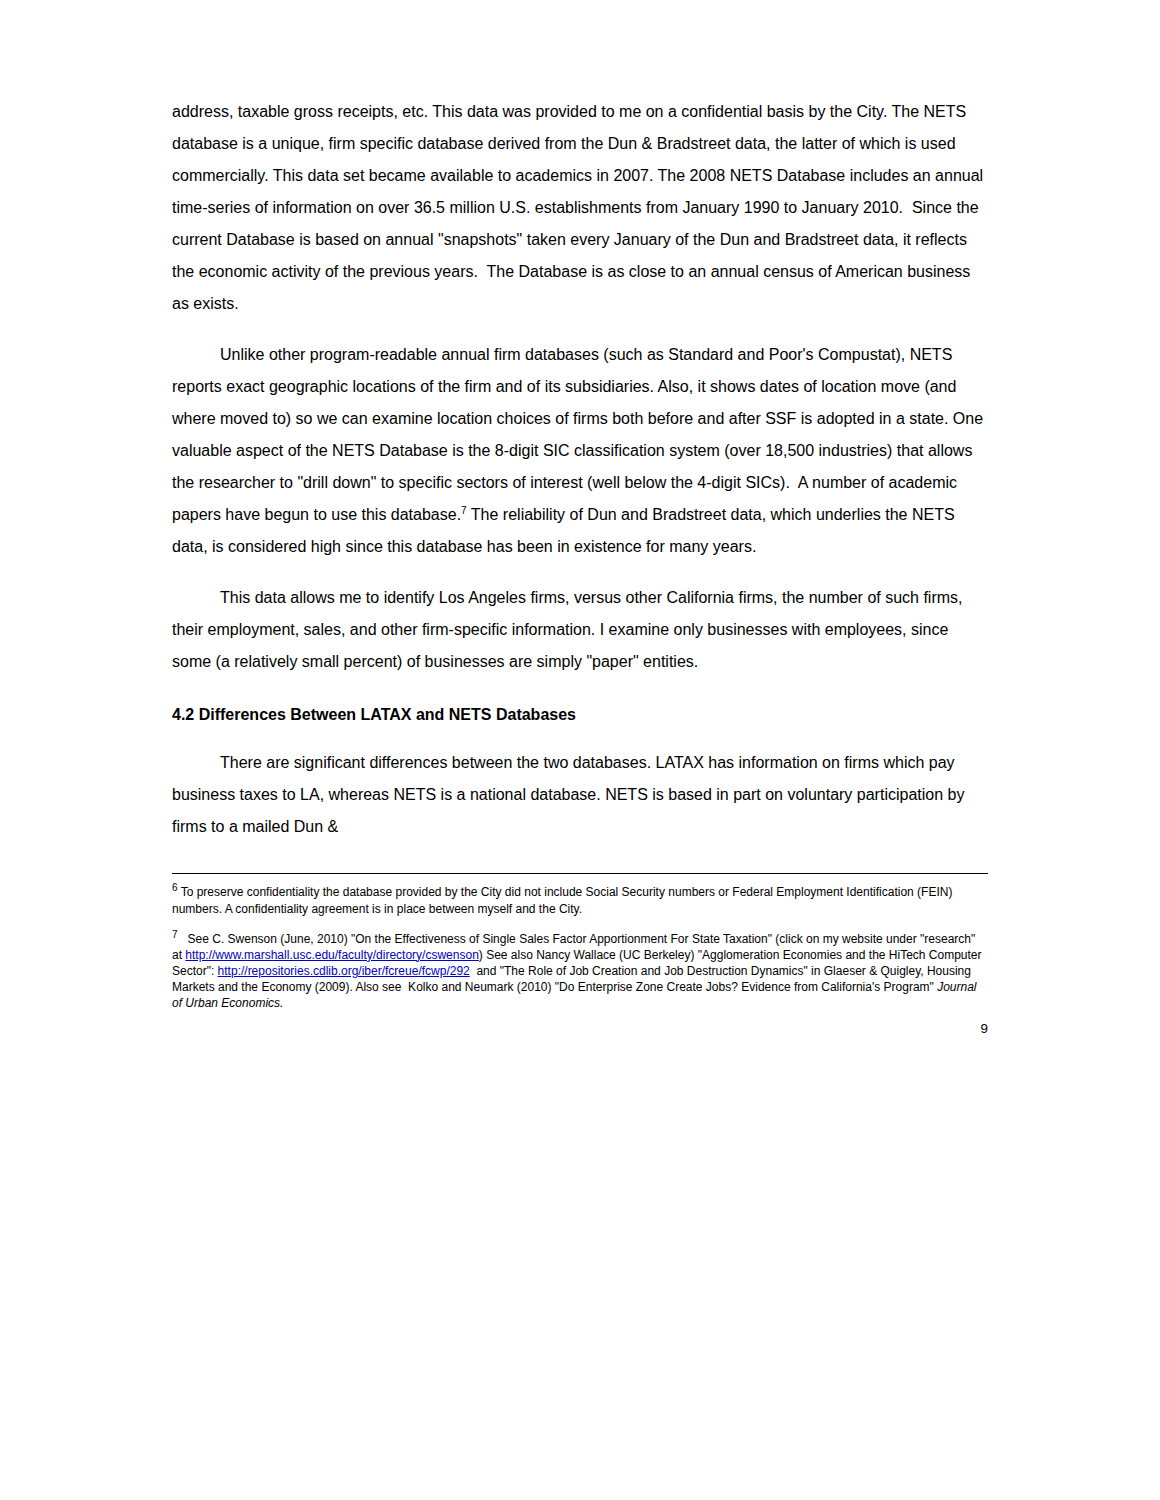address, taxable gross receipts, etc. This data was provided to me on a confidential basis by the City. The NETS database is a unique, firm specific database derived from the Dun & Bradstreet data, the latter of which is used commercially. This data set became available to academics in 2007. The 2008 NETS Database includes an annual time-series of information on over 36.5 million U.S. establishments from January 1990 to January 2010. Since the current Database is based on annual "snapshots" taken every January of the Dun and Bradstreet data, it reflects the economic activity of the previous years. The Database is as close to an annual census of American business as exists.
Unlike other program-readable annual firm databases (such as Standard and Poor's Compustat), NETS reports exact geographic locations of the firm and of its subsidiaries. Also, it shows dates of location move (and where moved to) so we can examine location choices of firms both before and after SSF is adopted in a state. One valuable aspect of the NETS Database is the 8-digit SIC classification system (over 18,500 industries) that allows the researcher to "drill down" to specific sectors of interest (well below the 4-digit SICs). A number of academic papers have begun to use this database.7 The reliability of Dun and Bradstreet data, which underlies the NETS data, is considered high since this database has been in existence for many years.
This data allows me to identify Los Angeles firms, versus other California firms, the number of such firms, their employment, sales, and other firm-specific information. I examine only businesses with employees, since some (a relatively small percent) of businesses are simply "paper" entities.
4.2 Differences Between LATAX and NETS Databases
There are significant differences between the two databases. LATAX has information on firms which pay business taxes to LA, whereas NETS is a national database. NETS is based in part on voluntary participation by firms to a mailed Dun &
6 To preserve confidentiality the database provided by the City did not include Social Security numbers or Federal Employment Identification (FEIN) numbers. A confidentiality agreement is in place between myself and the City.
7 See C. Swenson (June, 2010) "On the Effectiveness of Single Sales Factor Apportionment For State Taxation" (click on my website under "research" at http://www.marshall.usc.edu/faculty/directory/cswenson) See also Nancy Wallace (UC Berkeley) "Agglomeration Economies and the HiTech Computer Sector": http://repositories.cdlib.org/iber/fcreue/fcwp/292 and "The Role of Job Creation and Job Destruction Dynamics" in Glaeser & Quigley, Housing Markets and the Economy (2009). Also see Kolko and Neumark (2010) "Do Enterprise Zone Create Jobs? Evidence from California's Program" Journal of Urban Economics.
9